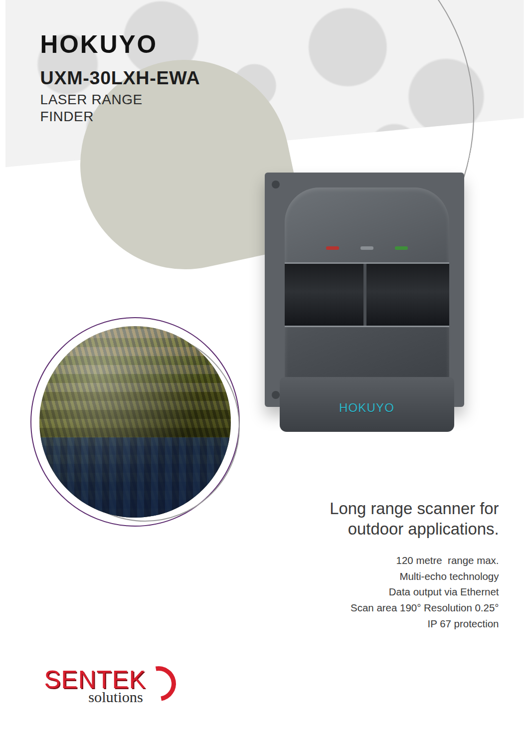HOKUYO
UXM-30LXH-EWA
LASER RANGE
FINDER
HOKUYO
Long range scanner for
outdoor applications.
120 metre range max.
Multi-echo technology
Data output via Ethernet
Scan area 190° Resolution 0.25°
IP 67 protection
SENTEK
solutions